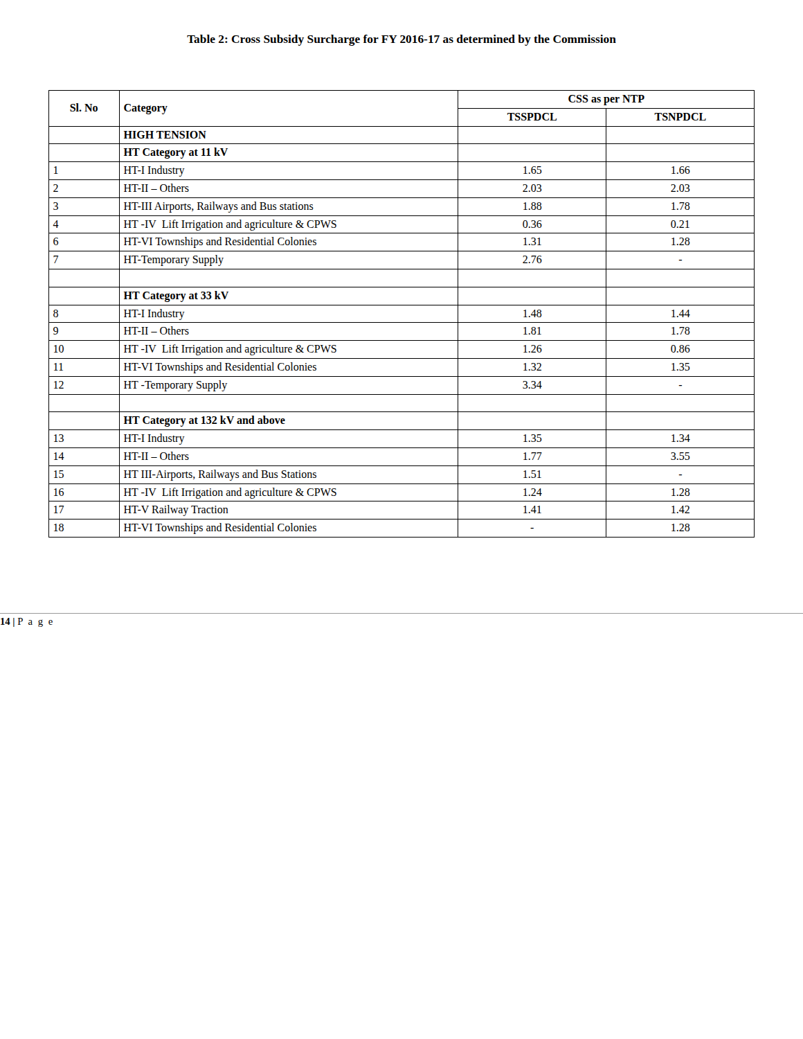Table 2: Cross Subsidy Surcharge for FY 2016-17 as determined by the Commission
| Sl. No | Category | CSS as per NTP |
| --- | --- | --- |
| TSSPDCL | TSNPDCL |
| | HIGH TENSION | | |
| | HT Category at 11 kV | | |
| 1 | HT-I Industry | 1.65 | 1.66 |
| 2 | HT-II – Others | 2.03 | 2.03 |
| 3 | HT-III Airports, Railways and Bus stations | 1.88 | 1.78 |
| 4 | HT -IV Lift Irrigation and agriculture & CPWS | 0.36 | 0.21 |
| 6 | HT-VI Townships and Residential Colonies | 1.31 | 1.28 |
| 7 | HT-Temporary Supply | 2.76 | - |
| | HT Category at 33 kV | | |
| 8 | HT-I Industry | 1.48 | 1.44 |
| 9 | HT-II – Others | 1.81 | 1.78 |
| 10 | HT -IV Lift Irrigation and agriculture & CPWS | 1.26 | 0.86 |
| 11 | HT-VI Townships and Residential Colonies | 1.32 | 1.35 |
| 12 | HT -Temporary Supply | 3.34 | - |
| | HT Category at 132 kV and above | | |
| 13 | HT-I Industry | 1.35 | 1.34 |
| 14 | HT-II – Others | 1.77 | 3.55 |
| 15 | HT III-Airports, Railways and Bus Stations | 1.51 | - |
| 16 | HT -IV Lift Irrigation and agriculture & CPWS | 1.24 | 1.28 |
| 17 | HT-V Railway Traction | 1.41 | 1.42 |
| 18 | HT-VI Townships and Residential Colonies | - | 1.28 |
14 | P a g e